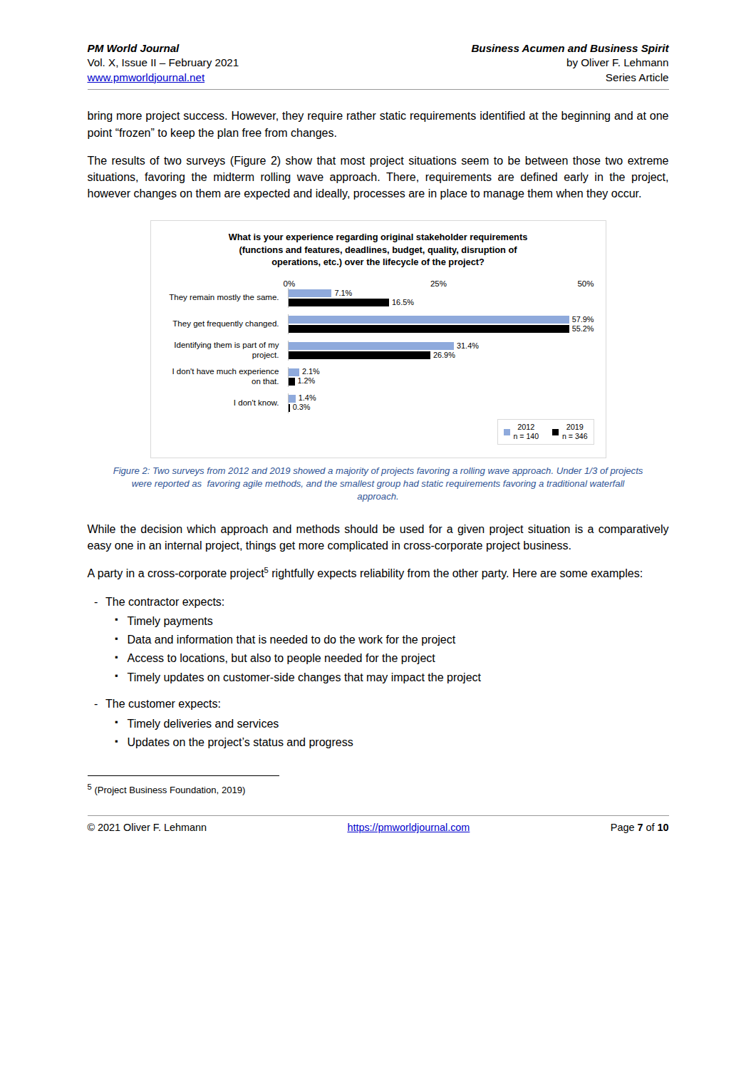PM World Journal
Vol. X, Issue II – February 2021
www.pmworldjournal.net
Business Acumen and Business Spirit
by Oliver F. Lehmann
Series Article
bring more project success. However, they require rather static requirements identified at the beginning and at one point “frozen” to keep the plan free from changes.
The results of two surveys (Figure 2) show that most project situations seem to be between those two extreme situations, favoring the midterm rolling wave approach. There, requirements are defined early in the project, however changes on them are expected and ideally, processes are in place to manage them when they occur.
What is your experience regarding original stakeholder requirements
(functions and features, deadlines, budget, quality, disruption of
operations, etc.) over the lifecycle of the project?
0% 25% 50%
They remain mostly the same.
7.1%
16.5%
They get frequently changed.
57.9%
55.2%
Identifying them is part of my project.
31.4%
26.9%
I don't have much experience on that.
2.1%
1.2%
I don't know.
1.4%
0.3%
2012n = 140
2019n = 346
Figure 2: Two surveys from 2012 and 2019 showed a majority of projects favoring a rolling wave approach. Under 1/3 of projects were reported as favoring agile methods, and the smallest group had static requirements favoring a traditional waterfall approach.
While the decision which approach and methods should be used for a given project situation is a comparatively easy one in an internal project, things get more complicated in cross-corporate project business.
A party in a cross-corporate project5 rightfully expects reliability from the other party. Here are some examples:
The contractor expects:
Timely payments
Data and information that is needed to do the work for the project
Access to locations, but also to people needed for the project
Timely updates on customer-side changes that may impact the project
The customer expects:
Timely deliveries and services
Updates on the project’s status and progress
5 (Project Business Foundation, 2019)
© 2021 Oliver F. Lehmann
https://pmworldjournal.com
Page 7 of 10